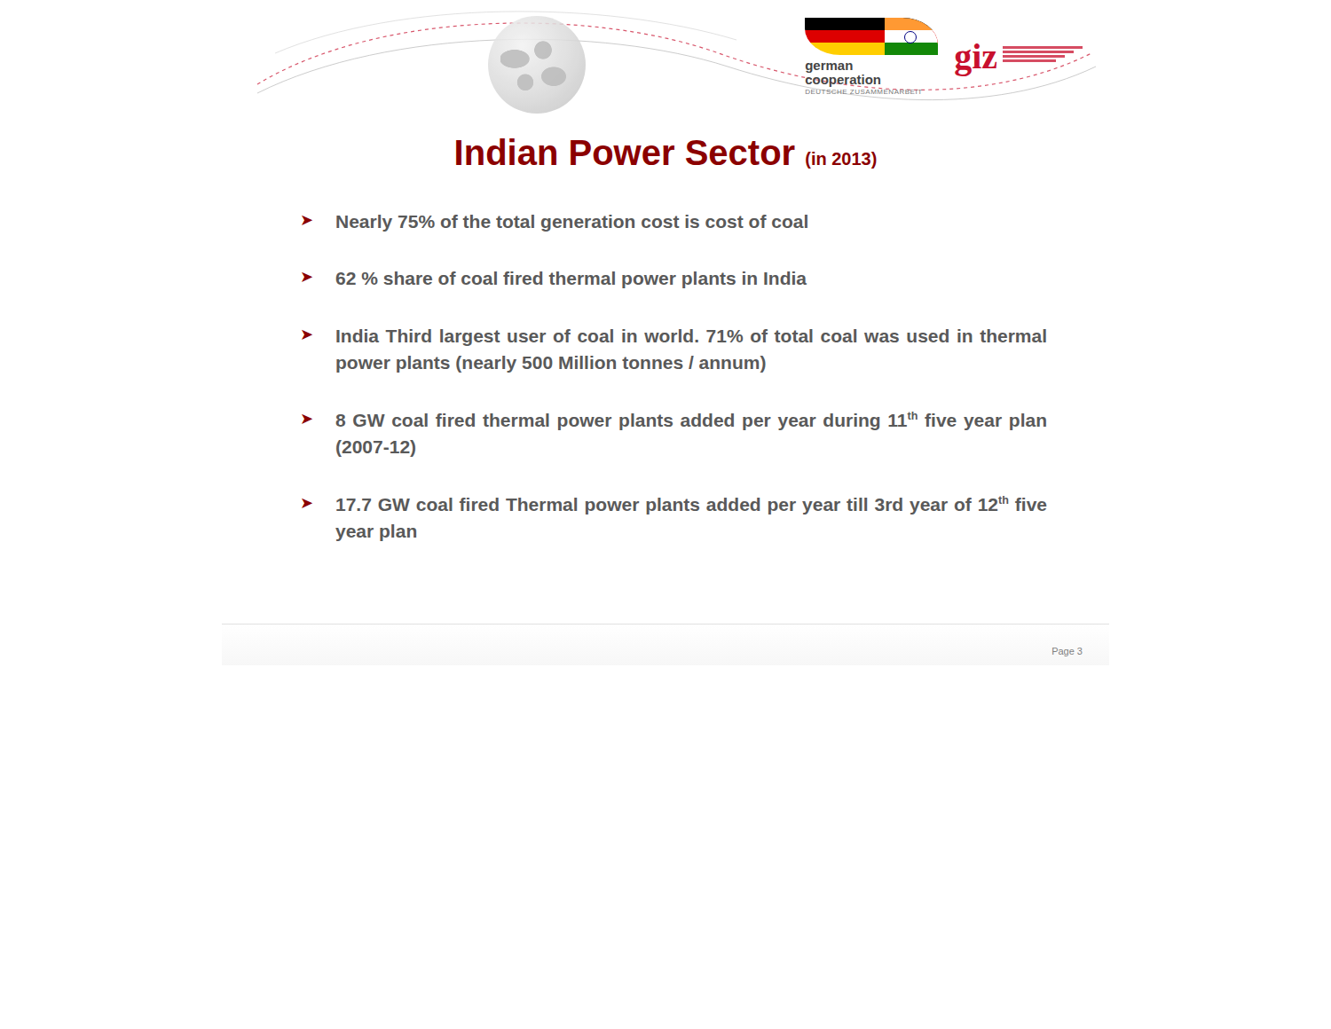german
cooperation DEUTSCHE ZUSAMMENARBEIT
giz
Indian Power Sector (in 2013)
Nearly 75% of the total generation cost is cost of coal
62 % share of coal fired thermal power plants in India
India Third largest user of coal in world. 71% of total coal was used in thermal power plants (nearly 500 Million tonnes / annum)
8 GW coal fired thermal power plants added per year during 11th five year plan (2007-12)
17.7 GW coal fired Thermal power plants added per year till 3rd year of 12th five year plan
Page 3